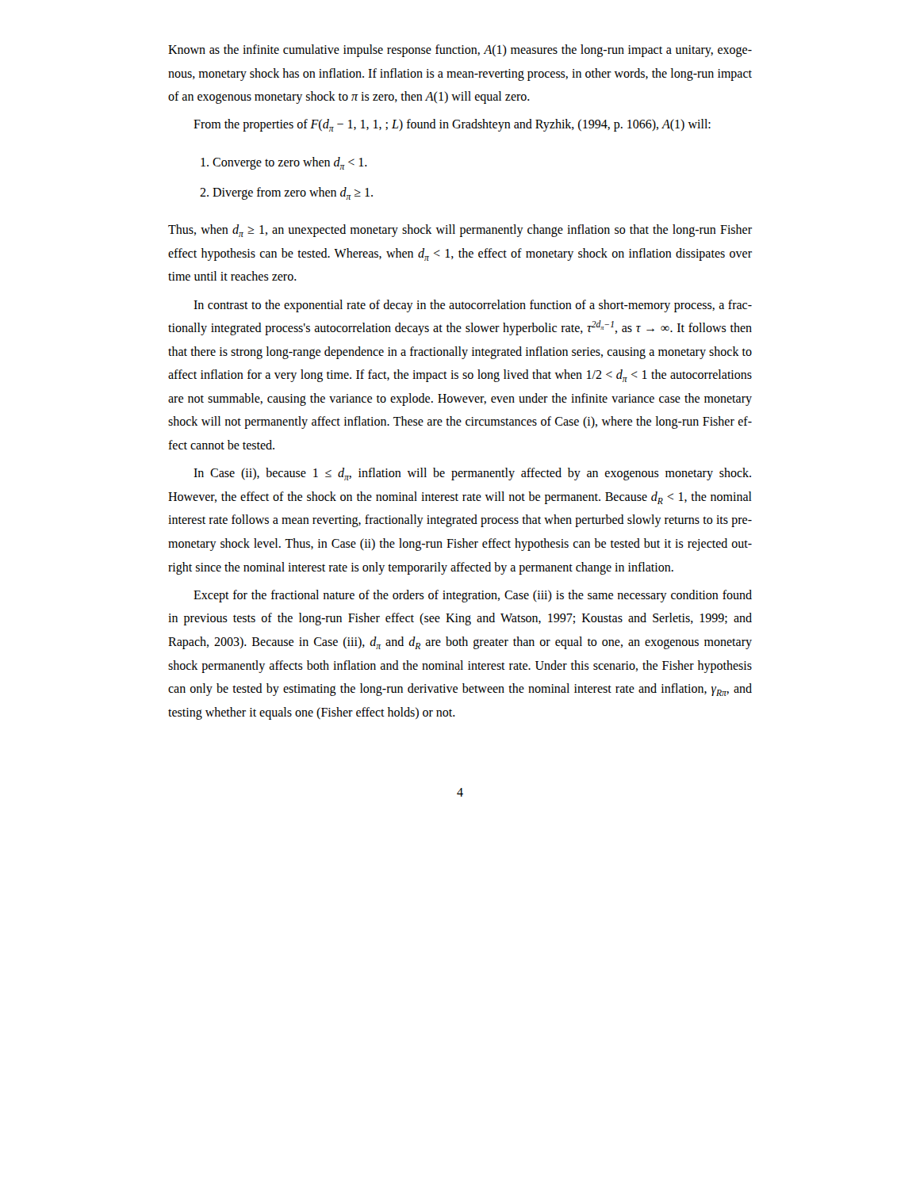Known as the infinite cumulative impulse response function, A(1) measures the long-run impact a unitary, exogenous, monetary shock has on inflation. If inflation is a mean-reverting process, in other words, the long-run impact of an exogenous monetary shock to π is zero, then A(1) will equal zero.
From the properties of F(dπ − 1, 1, 1, ; L) found in Gradshteyn and Ryzhik, (1994, p. 1066), A(1) will:
Converge to zero when dπ < 1.
Diverge from zero when dπ ≥ 1.
Thus, when dπ ≥ 1, an unexpected monetary shock will permanently change inflation so that the long-run Fisher effect hypothesis can be tested. Whereas, when dπ < 1, the effect of monetary shock on inflation dissipates over time until it reaches zero.
In contrast to the exponential rate of decay in the autocorrelation function of a short-memory process, a fractionally integrated process's autocorrelation decays at the slower hyperbolic rate, τ2dπ−1, as τ → ∞. It follows then that there is strong long-range dependence in a fractionally integrated inflation series, causing a monetary shock to affect inflation for a very long time. If fact, the impact is so long lived that when 1/2 < dπ < 1 the autocorrelations are not summable, causing the variance to explode. However, even under the infinite variance case the monetary shock will not permanently affect inflation. These are the circumstances of Case (i), where the long-run Fisher effect cannot be tested.
In Case (ii), because 1 ≤ dπ, inflation will be permanently affected by an exogenous monetary shock. However, the effect of the shock on the nominal interest rate will not be permanent. Because dR < 1, the nominal interest rate follows a mean reverting, fractionally integrated process that when perturbed slowly returns to its pre-monetary shock level. Thus, in Case (ii) the long-run Fisher effect hypothesis can be tested but it is rejected outright since the nominal interest rate is only temporarily affected by a permanent change in inflation.
Except for the fractional nature of the orders of integration, Case (iii) is the same necessary condition found in previous tests of the long-run Fisher effect (see King and Watson, 1997; Koustas and Serletis, 1999; and Rapach, 2003). Because in Case (iii), dπ and dR are both greater than or equal to one, an exogenous monetary shock permanently affects both inflation and the nominal interest rate. Under this scenario, the Fisher hypothesis can only be tested by estimating the long-run derivative between the nominal interest rate and inflation, γRπ, and testing whether it equals one (Fisher effect holds) or not.
4